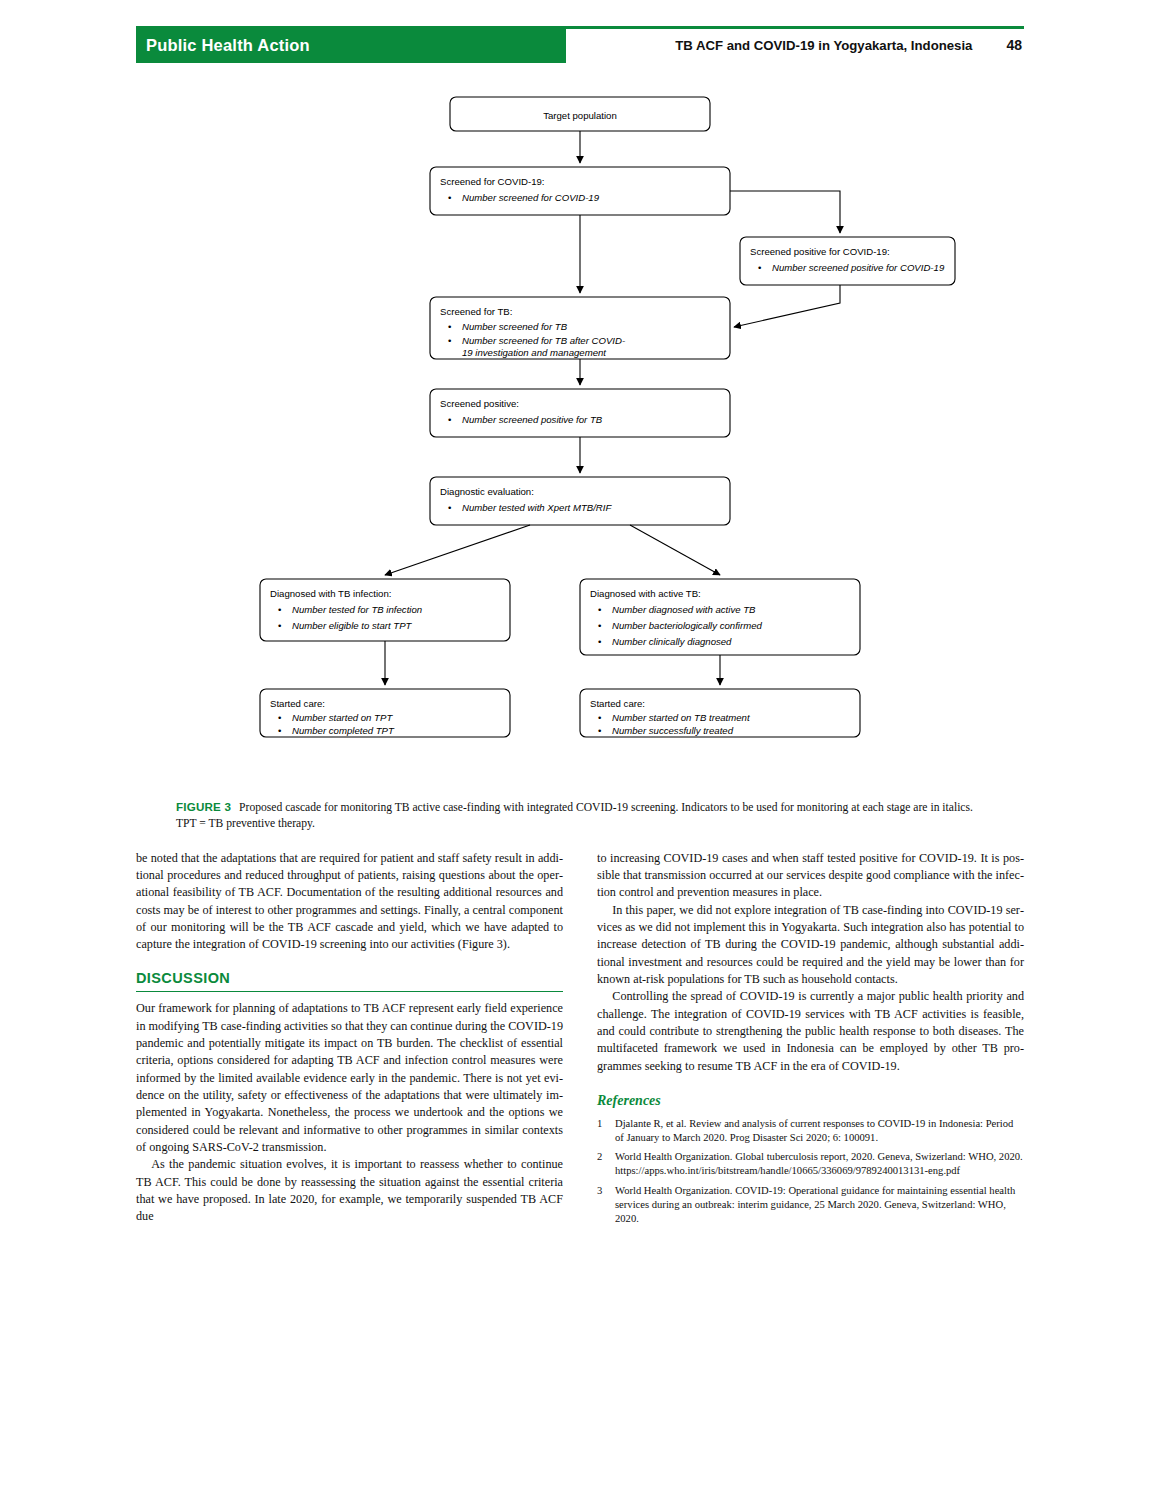Public Health Action
TB ACF and COVID-19 in Yogyakarta, Indonesia 48
Target population Screened for COVID-19: • Number screened for COVID-19 Screened positive for COVID-19: • Number screened positive for COVID-19 Screened for TB: • Number screened for TB • Number screened for TB after COVID- 19 investigation and management Screened positive: • Number screened positive for TB Diagnostic evaluation: • Number tested with Xpert MTB/RIF Diagnosed with TB infection: • Number tested for TB infection • Number eligible to start TPT Diagnosed with active TB: • Number diagnosed with active TB • Number bacteriologically confirmed • Number clinically diagnosed Started care: • Number started on TPT • Number completed TPT Started care: • Number started on TB treatment • Number successfully treated
FIGURE 3 Proposed cascade for monitoring TB active case-finding with integrated COVID-19 screening. Indicators to be used for monitoring at each stage are in italics. TPT = TB preventive therapy.
be noted that the adaptations that are required for patient and staff safety result in additional procedures and reduced throughput of patients, raising questions about the operational feasibility of TB ACF. Documentation of the resulting additional resources and costs may be of interest to other programmes and settings. Finally, a central component of our monitoring will be the TB ACF cascade and yield, which we have adapted to capture the integration of COVID-19 screening into our activities (Figure 3).
Discussion
Our framework for planning of adaptations to TB ACF represent early field experience in modifying TB case-finding activities so that they can continue during the COVID-19 pandemic and potentially mitigate its impact on TB burden. The checklist of essential criteria, options considered for adapting TB ACF and infection control measures were informed by the limited available evidence early in the pandemic. There is not yet evidence on the utility, safety or effectiveness of the adaptations that were ultimately implemented in Yogyakarta. Nonetheless, the process we undertook and the options we considered could be relevant and informative to other programmes in similar contexts of ongoing SARS-CoV-2 transmission.
As the pandemic situation evolves, it is important to reassess whether to continue TB ACF. This could be done by reassessing the situation against the essential criteria that we have proposed. In late 2020, for example, we temporarily suspended TB ACF due
to increasing COVID-19 cases and when staff tested positive for COVID-19. It is possible that transmission occurred at our services despite good compliance with the infection control and prevention measures in place.
In this paper, we did not explore integration of TB case-finding into COVID-19 services as we did not implement this in Yogyakarta. Such integration also has potential to increase detection of TB during the COVID-19 pandemic, although substantial additional investment and resources could be required and the yield may be lower than for known at-risk populations for TB such as household contacts.
Controlling the spread of COVID-19 is currently a major public health priority and challenge. The integration of COVID-19 services with TB ACF activities is feasible, and could contribute to strengthening the public health response to both diseases. The multifaceted framework we used in Indonesia can be employed by other TB programmes seeking to resume TB ACF in the era of COVID-19.
References
Djalante R, et al. Review and analysis of current responses to COVID-19 in Indonesia: Period of January to March 2020. Prog Disaster Sci 2020; 6: 100091.
World Health Organization. Global tuberculosis report, 2020. Geneva, Swizerland: WHO, 2020. https://apps.who.int/iris/bitstream/handle/10665/336069/9789240013131-eng.pdf
World Health Organization. COVID-19: Operational guidance for maintaining essential health services during an outbreak: interim guidance, 25 March 2020. Geneva, Switzerland: WHO, 2020.